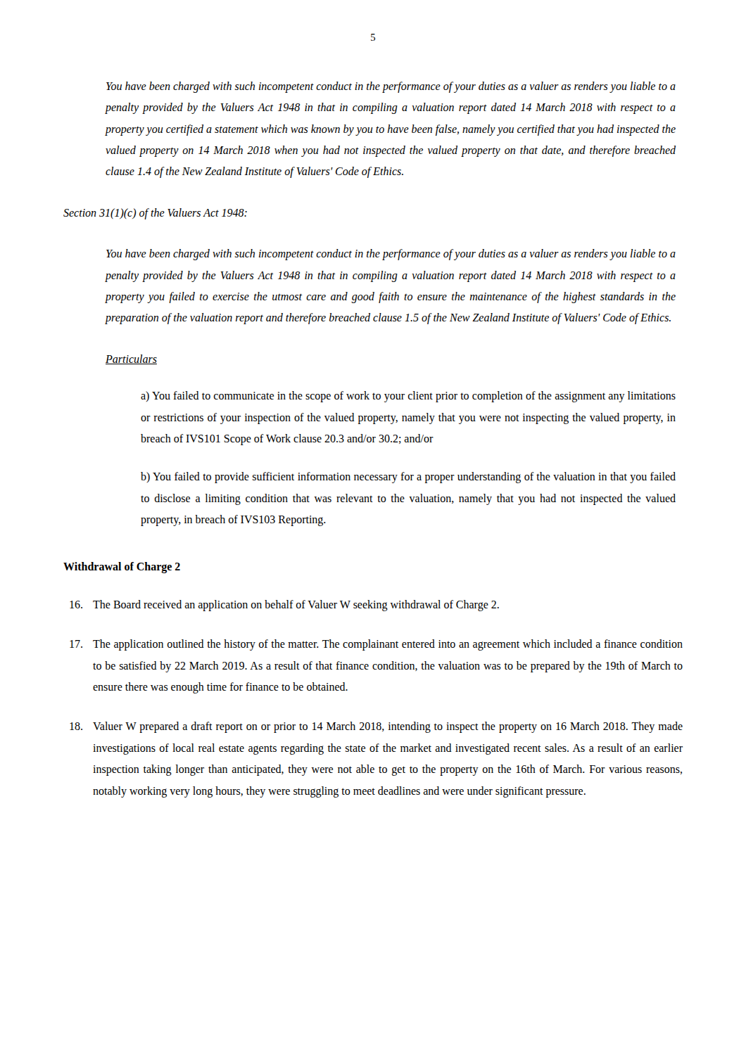5
You have been charged with such incompetent conduct in the performance of your duties as a valuer as renders you liable to a penalty provided by the Valuers Act 1948 in that in compiling a valuation report dated 14 March 2018 with respect to a property you certified a statement which was known by you to have been false, namely you certified that you had inspected the valued property on 14 March 2018 when you had not inspected the valued property on that date, and therefore breached clause 1.4 of the New Zealand Institute of Valuers' Code of Ethics.
Section 31(1)(c) of the Valuers Act 1948:
You have been charged with such incompetent conduct in the performance of your duties as a valuer as renders you liable to a penalty provided by the Valuers Act 1948 in that in compiling a valuation report dated 14 March 2018 with respect to a property you failed to exercise the utmost care and good faith to ensure the maintenance of the highest standards in the preparation of the valuation report and therefore breached clause 1.5 of the New Zealand Institute of Valuers' Code of Ethics.
Particulars
a) You failed to communicate in the scope of work to your client prior to completion of the assignment any limitations or restrictions of your inspection of the valued property, namely that you were not inspecting the valued property, in breach of IVS101 Scope of Work clause 20.3 and/or 30.2; and/or
b) You failed to provide sufficient information necessary for a proper understanding of the valuation in that you failed to disclose a limiting condition that was relevant to the valuation, namely that you had not inspected the valued property, in breach of IVS103 Reporting.
Withdrawal of Charge 2
The Board received an application on behalf of Valuer W seeking withdrawal of Charge 2.
The application outlined the history of the matter. The complainant entered into an agreement which included a finance condition to be satisfied by 22 March 2019. As a result of that finance condition, the valuation was to be prepared by the 19th of March to ensure there was enough time for finance to be obtained.
Valuer W prepared a draft report on or prior to 14 March 2018, intending to inspect the property on 16 March 2018. They made investigations of local real estate agents regarding the state of the market and investigated recent sales. As a result of an earlier inspection taking longer than anticipated, they were not able to get to the property on the 16th of March. For various reasons, notably working very long hours, they were struggling to meet deadlines and were under significant pressure.